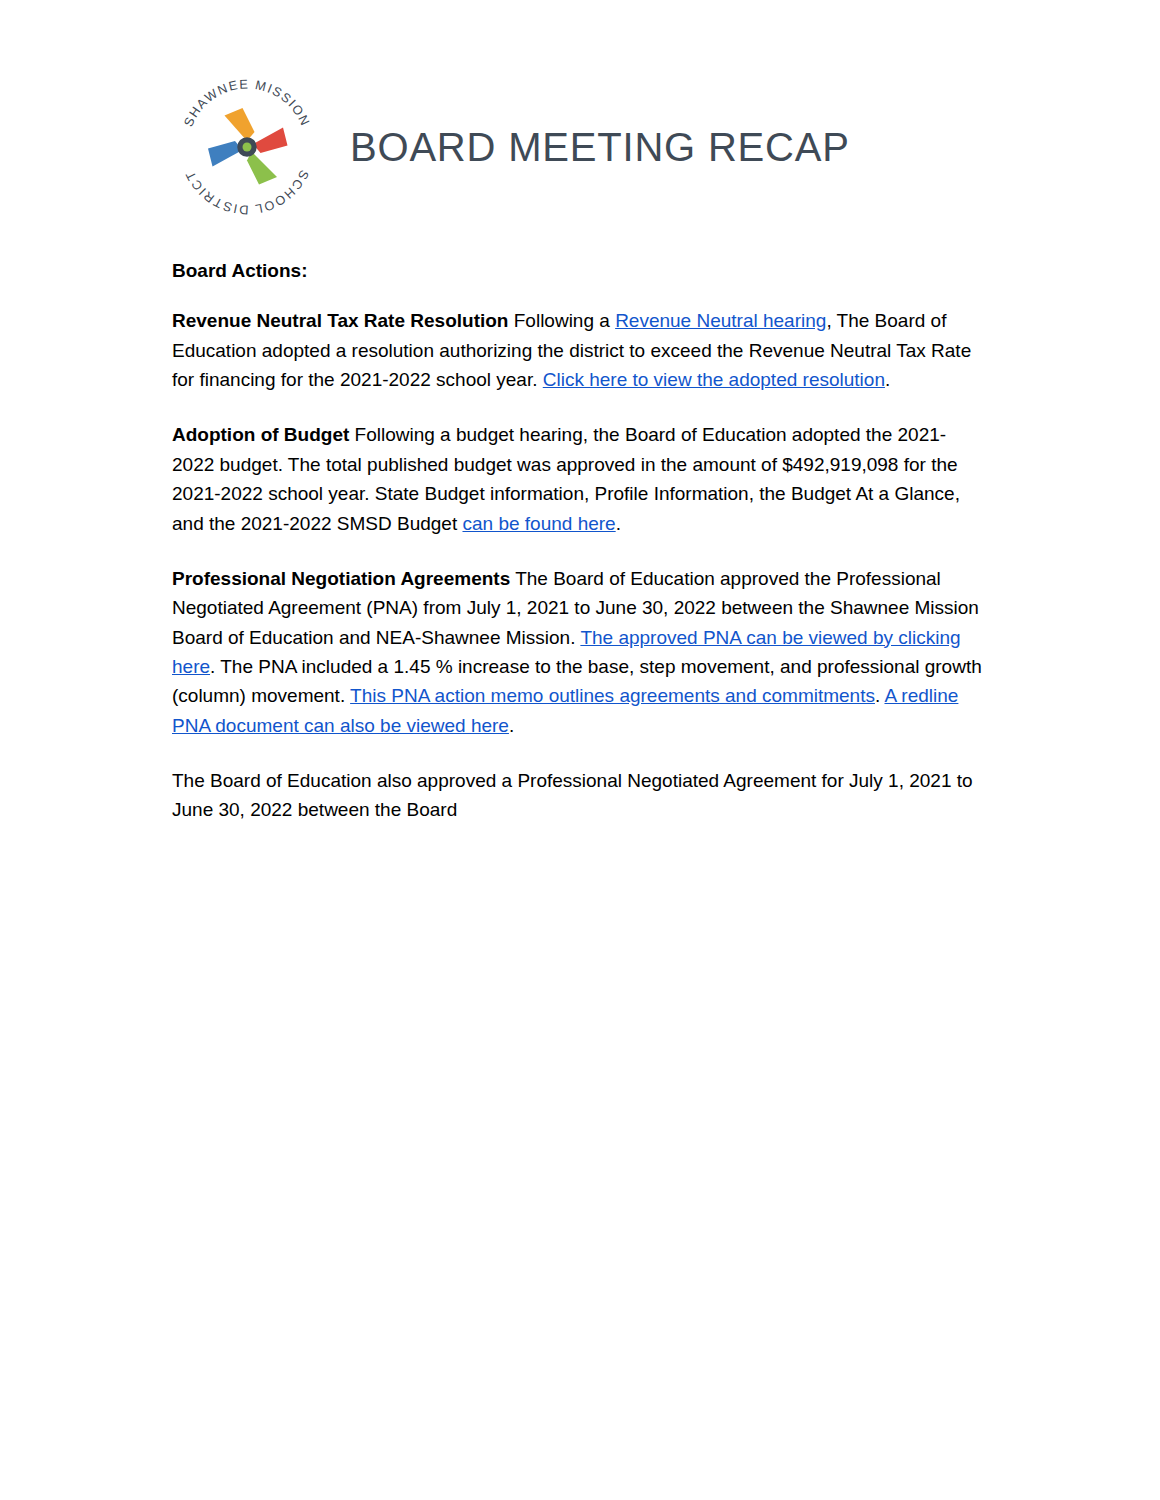SHAWNEE MISSION SCHOOL DISTRICT
BOARD MEETING RECAP
Board Actions:
Revenue Neutral Tax Rate Resolution Following a Revenue Neutral hearing, The Board of Education adopted a resolution authorizing the district to exceed the Revenue Neutral Tax Rate for financing for the 2021-2022 school year. Click here to view the adopted resolution.
Adoption of Budget Following a budget hearing, the Board of Education adopted the 2021-2022 budget. The total published budget was approved in the amount of $492,919,098 for the 2021-2022 school year. State Budget information, Profile Information, the Budget At a Glance, and the 2021-2022 SMSD Budget can be found here.
Professional Negotiation Agreements The Board of Education approved the Professional Negotiated Agreement (PNA) from July 1, 2021 to June 30, 2022 between the Shawnee Mission Board of Education and NEA-Shawnee Mission. The approved PNA can be viewed by clicking here. The PNA included a 1.45 % increase to the base, step movement, and professional growth (column) movement. This PNA action memo outlines agreements and commitments. A redline PNA document can also be viewed here.
The Board of Education also approved a Professional Negotiated Agreement for July 1, 2021 to June 30, 2022 between the Board